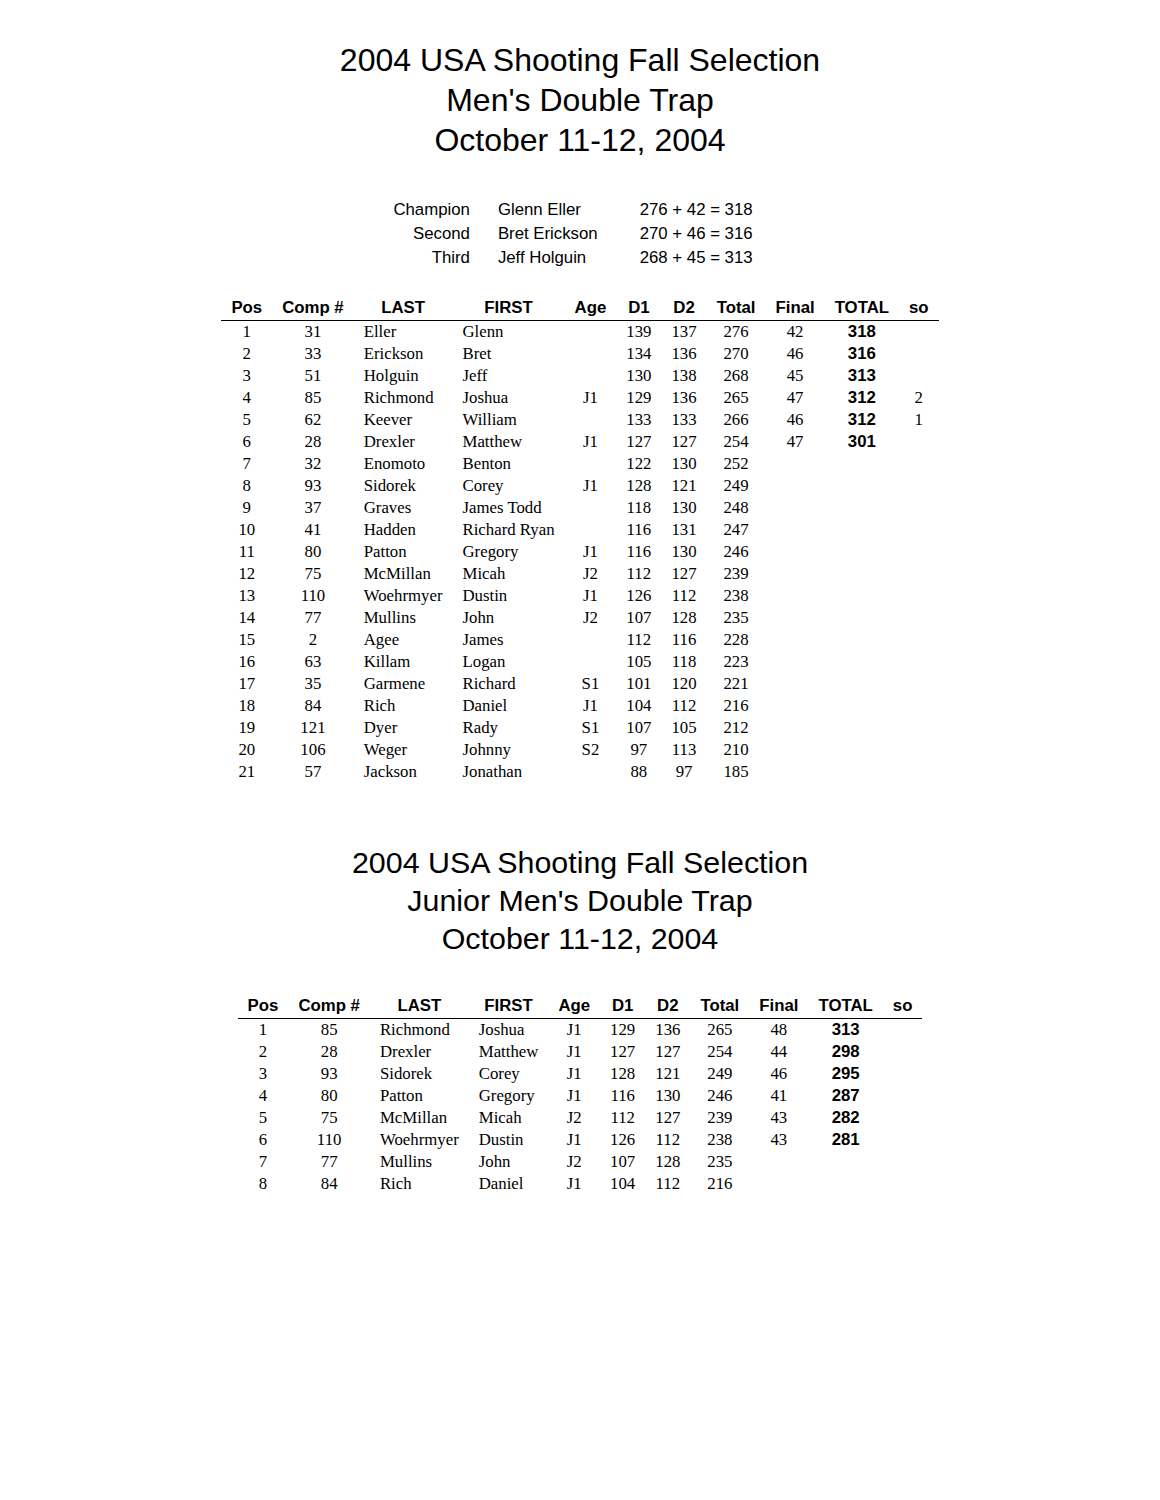2004 USA Shooting Fall Selection Men's Double Trap October 11-12, 2004
| Champion | Glenn Eller | 276 + 42 = 318 |
| Second | Bret Erickson | 270 + 46 = 316 |
| Third | Jeff Holguin | 268 + 45 = 313 |
| Pos | Comp # | LAST | FIRST | Age | D1 | D2 | Total | Final | TOTAL | so |
| --- | --- | --- | --- | --- | --- | --- | --- | --- | --- | --- |
| 1 | 31 | Eller | Glenn | | 139 | 137 | 276 | 42 | 318 | |
| 2 | 33 | Erickson | Bret | | 134 | 136 | 270 | 46 | 316 | |
| 3 | 51 | Holguin | Jeff | | 130 | 138 | 268 | 45 | 313 | |
| 4 | 85 | Richmond | Joshua | J1 | 129 | 136 | 265 | 47 | 312 | 2 |
| 5 | 62 | Keever | William | | 133 | 133 | 266 | 46 | 312 | 1 |
| 6 | 28 | Drexler | Matthew | J1 | 127 | 127 | 254 | 47 | 301 | |
| 7 | 32 | Enomoto | Benton | | 122 | 130 | 252 | | | |
| 8 | 93 | Sidorek | Corey | J1 | 128 | 121 | 249 | | | |
| 9 | 37 | Graves | James Todd | | 118 | 130 | 248 | | | |
| 10 | 41 | Hadden | Richard Ryan | | 116 | 131 | 247 | | | |
| 11 | 80 | Patton | Gregory | J1 | 116 | 130 | 246 | | | |
| 12 | 75 | McMillan | Micah | J2 | 112 | 127 | 239 | | | |
| 13 | 110 | Woehrmyer | Dustin | J1 | 126 | 112 | 238 | | | |
| 14 | 77 | Mullins | John | J2 | 107 | 128 | 235 | | | |
| 15 | 2 | Agee | James | | 112 | 116 | 228 | | | |
| 16 | 63 | Killam | Logan | | 105 | 118 | 223 | | | |
| 17 | 35 | Garmene | Richard | S1 | 101 | 120 | 221 | | | |
| 18 | 84 | Rich | Daniel | J1 | 104 | 112 | 216 | | | |
| 19 | 121 | Dyer | Rady | S1 | 107 | 105 | 212 | | | |
| 20 | 106 | Weger | Johnny | S2 | 97 | 113 | 210 | | | |
| 21 | 57 | Jackson | Jonathan | | 88 | 97 | 185 | | | |
2004 USA Shooting Fall Selection Junior Men's Double Trap October 11-12, 2004
| Pos | Comp # | LAST | FIRST | Age | D1 | D2 | Total | Final | TOTAL | so |
| --- | --- | --- | --- | --- | --- | --- | --- | --- | --- | --- |
| 1 | 85 | Richmond | Joshua | J1 | 129 | 136 | 265 | 48 | 313 | |
| 2 | 28 | Drexler | Matthew | J1 | 127 | 127 | 254 | 44 | 298 | |
| 3 | 93 | Sidorek | Corey | J1 | 128 | 121 | 249 | 46 | 295 | |
| 4 | 80 | Patton | Gregory | J1 | 116 | 130 | 246 | 41 | 287 | |
| 5 | 75 | McMillan | Micah | J2 | 112 | 127 | 239 | 43 | 282 | |
| 6 | 110 | Woehrmyer | Dustin | J1 | 126 | 112 | 238 | 43 | 281 | |
| 7 | 77 | Mullins | John | J2 | 107 | 128 | 235 | | | |
| 8 | 84 | Rich | Daniel | J1 | 104 | 112 | 216 | | | |